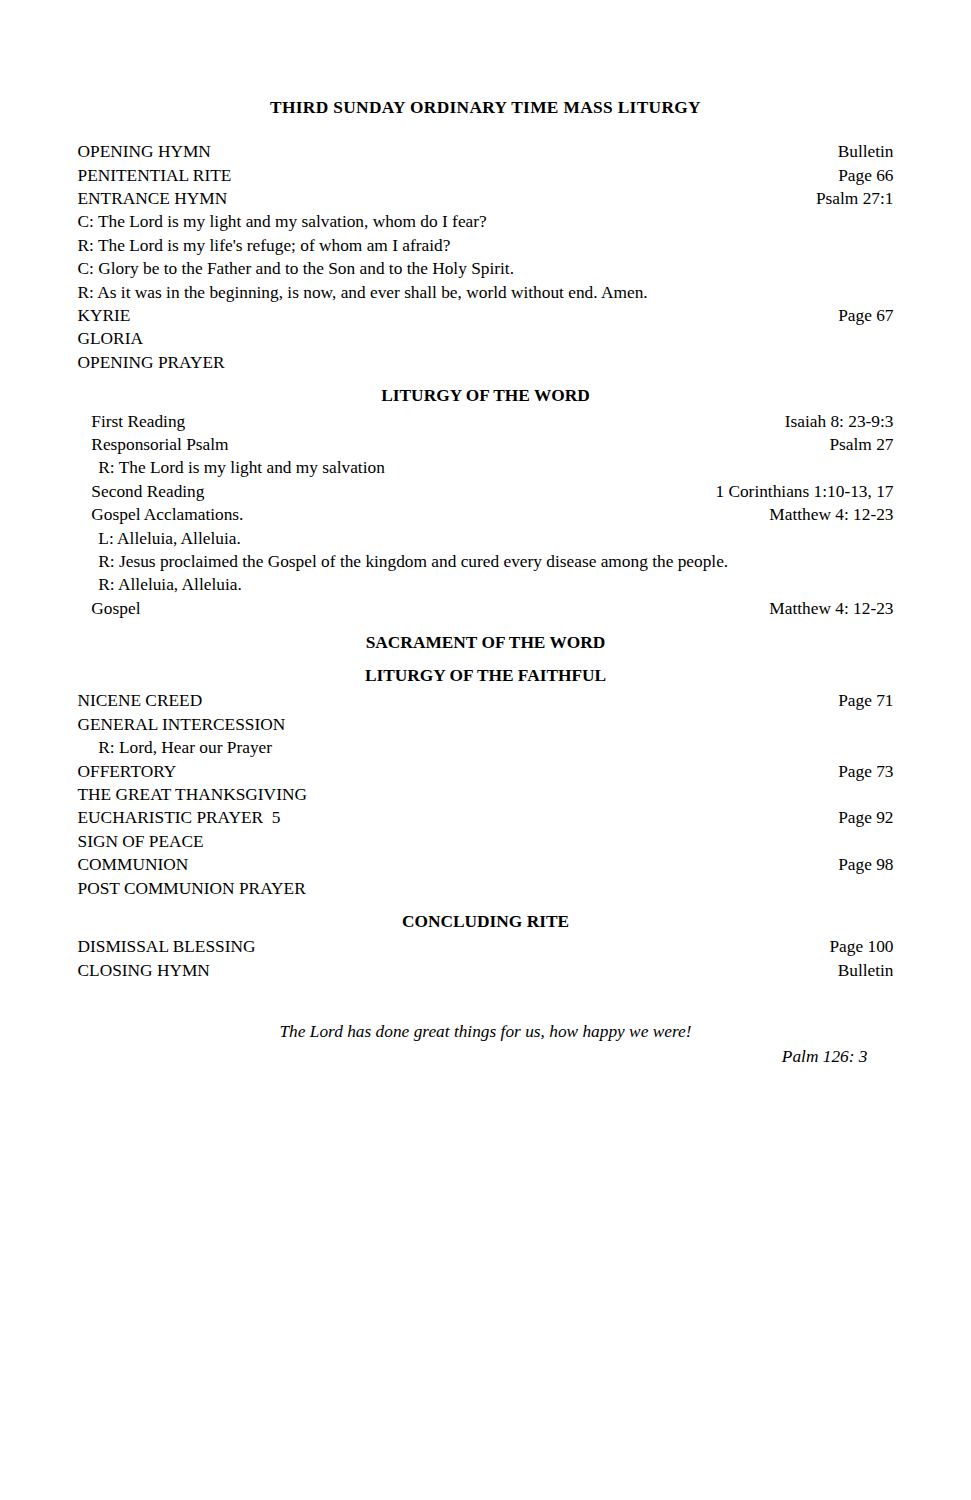Third Sunday Ordinary Time Mass Liturgy
OPENING HYMN Bulletin
PENITENTIAL RITE Page 66
ENTRANCE HYMN Psalm 27:1
C: The Lord is my light and my salvation, whom do I fear?
R: The Lord is my life's refuge; of whom am I afraid?
C: Glory be to the Father and to the Son and to the Holy Spirit.
R: As it was in the beginning, is now, and ever shall be, world without end. Amen.
KYRIE Page 67
GLORIA
OPENING PRAYER
Liturgy of the Word
First Reading Isaiah 8: 23-9:3
Responsorial Psalm Psalm 27
R: The Lord is my light and my salvation
Second Reading 1 Corinthians 1:10-13, 17
Gospel Acclamations. Matthew 4: 12-23
L: Alleluia, Alleluia.
R: Jesus proclaimed the Gospel of the kingdom and cured every disease among the people.
R: Alleluia, Alleluia.
Gospel Matthew 4: 12-23
Sacrament of the Word
Liturgy of the Faithful
NICENE CREED Page 71
GENERAL INTERCESSION
R: Lord, Hear our Prayer
OFFERTORY Page 73
THE GREAT THANKSGIVING
EUCHARISTIC PRAYER 5 Page 92
SIGN OF PEACE
COMMUNION Page 98
POST COMMUNION PRAYER
Concluding Rite
DISMISSAL BLESSING Page 100
CLOSING HYMN Bulletin
The Lord has done great things for us, how happy we were!
Palm 126: 3